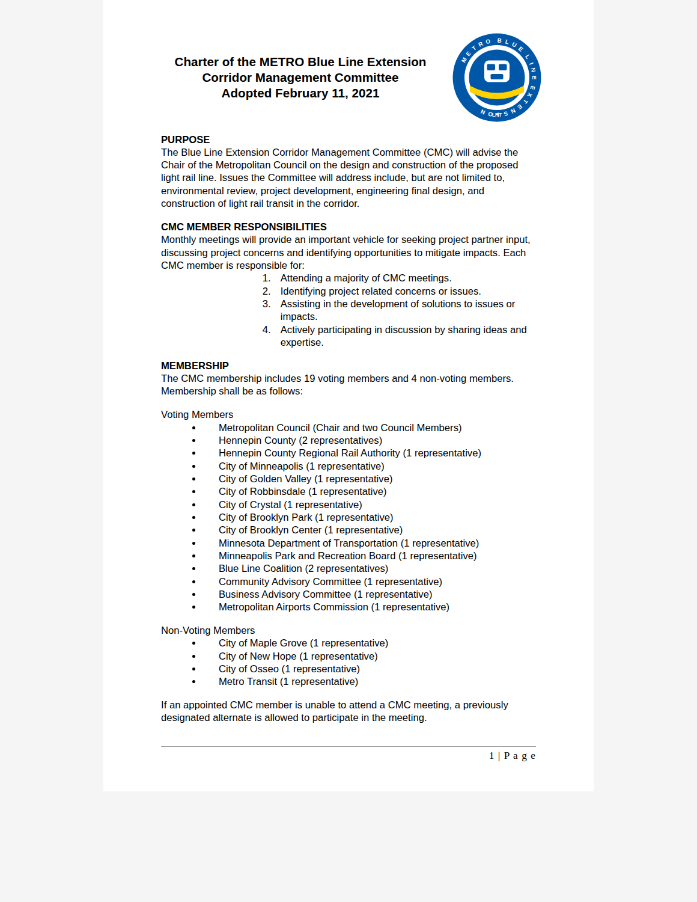METRO Blue Line Extension Bottineau LRT M E T R O B L U E L I N E E X T E N S I O N B o t t i n e a u LRT
Charter of the METRO Blue Line Extension Corridor Management Committee Adopted February 11, 2021
PURPOSE
The Blue Line Extension Corridor Management Committee (CMC) will advise the Chair of the Metropolitan Council on the design and construction of the proposed light rail line. Issues the Committee will address include, but are not limited to, environmental review, project development, engineering final design, and construction of light rail transit in the corridor.
CMC MEMBER RESPONSIBILITIES
Monthly meetings will provide an important vehicle for seeking project partner input, discussing project concerns and identifying opportunities to mitigate impacts. Each CMC member is responsible for:
Attending a majority of CMC meetings.
Identifying project related concerns or issues.
Assisting in the development of solutions to issues or impacts.
Actively participating in discussion by sharing ideas and expertise.
MEMBERSHIP
The CMC membership includes 19 voting members and 4 non-voting members. Membership shall be as follows:
Voting Members
Metropolitan Council (Chair and two Council Members)
Hennepin County (2 representatives)
Hennepin County Regional Rail Authority (1 representative)
City of Minneapolis (1 representative)
City of Golden Valley (1 representative)
City of Robbinsdale (1 representative)
City of Crystal (1 representative)
City of Brooklyn Park (1 representative)
City of Brooklyn Center (1 representative)
Minnesota Department of Transportation (1 representative)
Minneapolis Park and Recreation Board (1 representative)
Blue Line Coalition (2 representatives)
Community Advisory Committee (1 representative)
Business Advisory Committee (1 representative)
Metropolitan Airports Commission (1 representative)
Non-Voting Members
City of Maple Grove (1 representative)
City of New Hope (1 representative)
City of Osseo (1 representative)
Metro Transit (1 representative)
If an appointed CMC member is unable to attend a CMC meeting, a previously designated alternate is allowed to participate in the meeting.
1 | P a g e